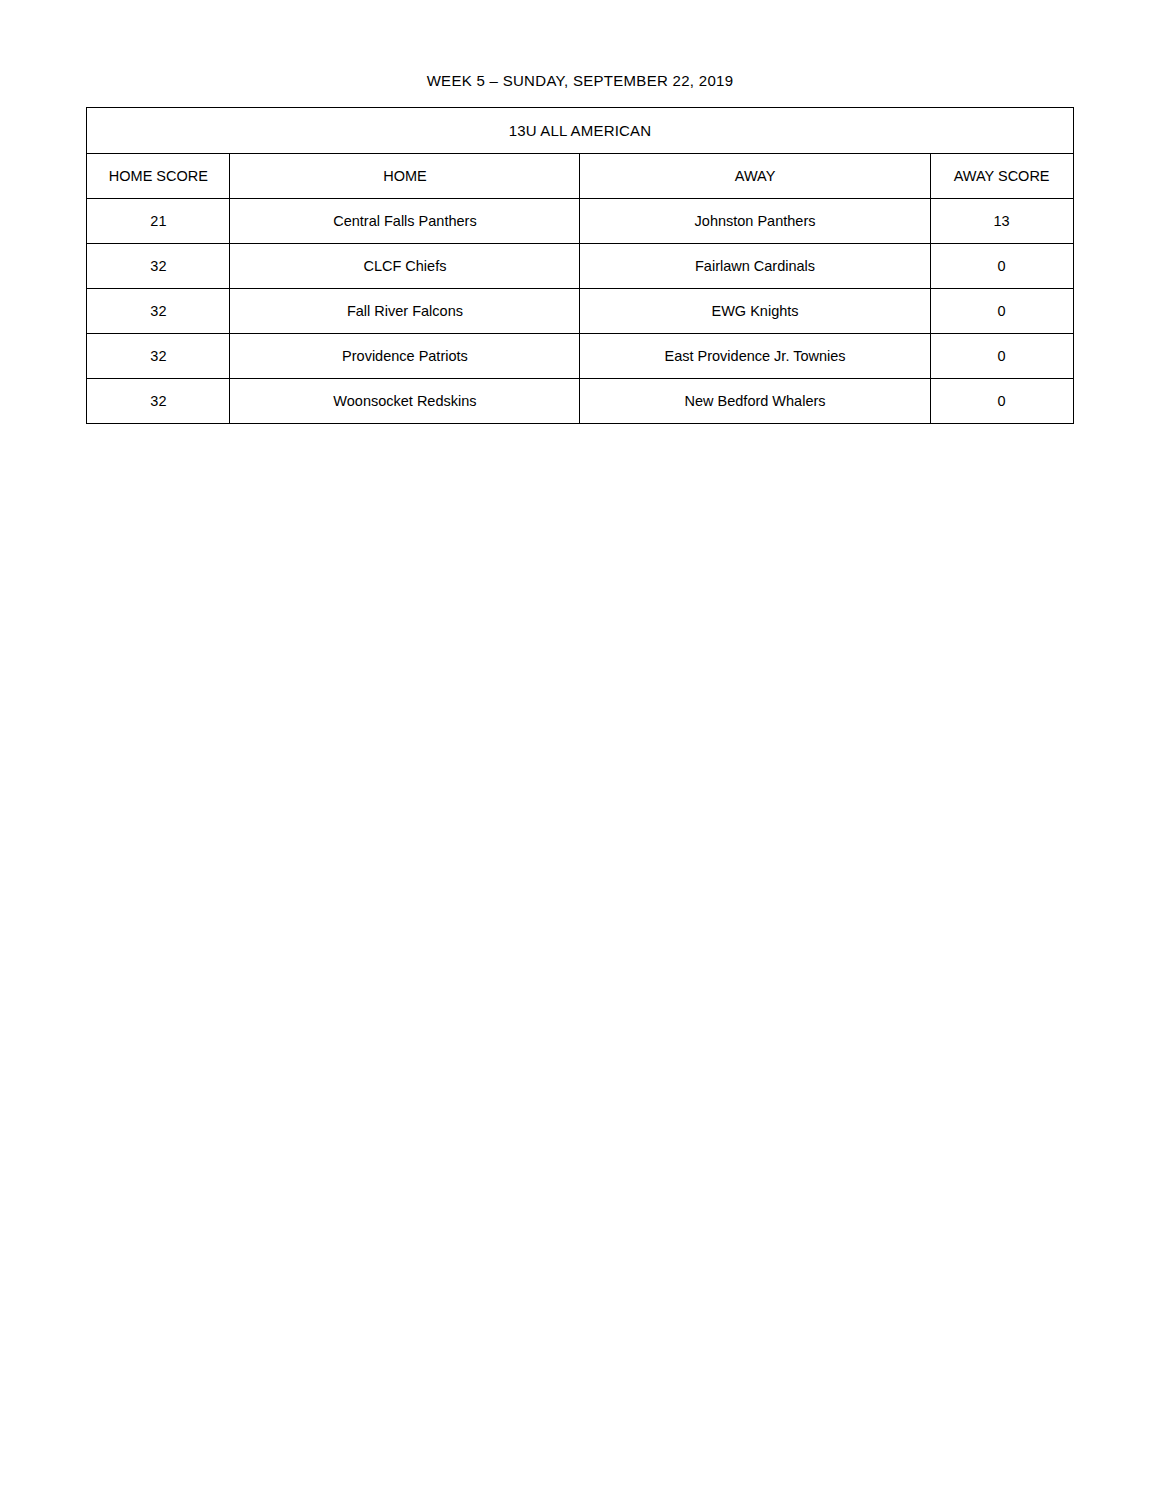WEEK 5 – SUNDAY, SEPTEMBER 22, 2019
13U ALL AMERICAN
| HOME SCORE | HOME | AWAY | AWAY SCORE |
| --- | --- | --- | --- |
| 21 | Central Falls Panthers | Johnston Panthers | 13 |
| 32 | CLCF Chiefs | Fairlawn Cardinals | 0 |
| 32 | Fall River Falcons | EWG Knights | 0 |
| 32 | Providence Patriots | East Providence Jr. Townies | 0 |
| 32 | Woonsocket Redskins | New Bedford Whalers | 0 |